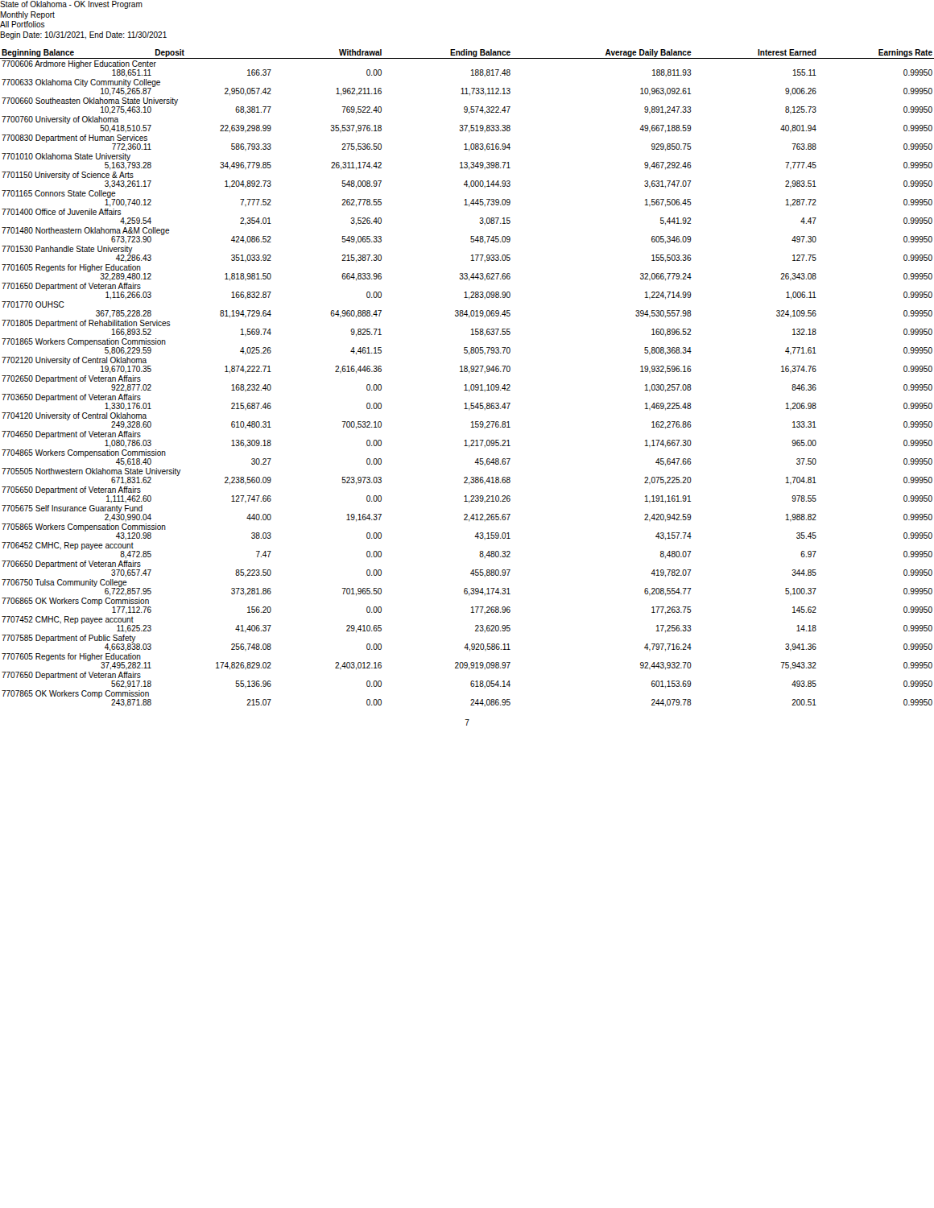State of Oklahoma - OK Invest Program
Monthly Report
All Portfolios
Begin Date: 10/31/2021, End Date: 11/30/2021
| Beginning Balance | Deposit | Withdrawal | Ending Balance | Average Daily Balance | Interest Earned | Earnings Rate |
| --- | --- | --- | --- | --- | --- | --- |
| 7700606 Ardmore Higher Education Center |
| 188,651.11 | 166.37 | 0.00 | 188,817.48 | 188,811.93 | 155.11 | 0.99950 |
| 7700633 Oklahoma City Community College |
| 10,745,265.87 | 2,950,057.42 | 1,962,211.16 | 11,733,112.13 | 10,963,092.61 | 9,006.26 | 0.99950 |
| 7700660 Southeasten Oklahoma State University |
| 10,275,463.10 | 68,381.77 | 769,522.40 | 9,574,322.47 | 9,891,247.33 | 8,125.73 | 0.99950 |
| 7700760 University of Oklahoma |
| 50,418,510.57 | 22,639,298.99 | 35,537,976.18 | 37,519,833.38 | 49,667,188.59 | 40,801.94 | 0.99950 |
| 7700830 Department of Human Services |
| 772,360.11 | 586,793.33 | 275,536.50 | 1,083,616.94 | 929,850.75 | 763.88 | 0.99950 |
| 7701010 Oklahoma State University |
| 5,163,793.28 | 34,496,779.85 | 26,311,174.42 | 13,349,398.71 | 9,467,292.46 | 7,777.45 | 0.99950 |
| 7701150 University of Science & Arts |
| 3,343,261.17 | 1,204,892.73 | 548,008.97 | 4,000,144.93 | 3,631,747.07 | 2,983.51 | 0.99950 |
| 7701165 Connors State College |
| 1,700,740.12 | 7,777.52 | 262,778.55 | 1,445,739.09 | 1,567,506.45 | 1,287.72 | 0.99950 |
| 7701400 Office of Juvenile Affairs |
| 4,259.54 | 2,354.01 | 3,526.40 | 3,087.15 | 5,441.92 | 4.47 | 0.99950 |
| 7701480 Northeastern Oklahoma A&M College |
| 673,723.90 | 424,086.52 | 549,065.33 | 548,745.09 | 605,346.09 | 497.30 | 0.99950 |
| 7701530 Panhandle State University |
| 42,286.43 | 351,033.92 | 215,387.30 | 177,933.05 | 155,503.36 | 127.75 | 0.99950 |
| 7701605 Regents for Higher Education |
| 32,289,480.12 | 1,818,981.50 | 664,833.96 | 33,443,627.66 | 32,066,779.24 | 26,343.08 | 0.99950 |
| 7701650 Department of Veteran Affairs |
| 1,116,266.03 | 166,832.87 | 0.00 | 1,283,098.90 | 1,224,714.99 | 1,006.11 | 0.99950 |
| 7701770 OUHSC |
| 367,785,228.28 | 81,194,729.64 | 64,960,888.47 | 384,019,069.45 | 394,530,557.98 | 324,109.56 | 0.99950 |
| 7701805 Department of Rehabilitation Services |
| 166,893.52 | 1,569.74 | 9,825.71 | 158,637.55 | 160,896.52 | 132.18 | 0.99950 |
| 7701865 Workers Compensation Commission |
| 5,806,229.59 | 4,025.26 | 4,461.15 | 5,805,793.70 | 5,808,368.34 | 4,771.61 | 0.99950 |
| 7702120 University of Central Oklahoma |
| 19,670,170.35 | 1,874,222.71 | 2,616,446.36 | 18,927,946.70 | 19,932,596.16 | 16,374.76 | 0.99950 |
| 7702650 Department of Veteran Affairs |
| 922,877.02 | 168,232.40 | 0.00 | 1,091,109.42 | 1,030,257.08 | 846.36 | 0.99950 |
| 7703650 Department of Veteran Affairs |
| 1,330,176.01 | 215,687.46 | 0.00 | 1,545,863.47 | 1,469,225.48 | 1,206.98 | 0.99950 |
| 7704120 University of Central Oklahoma |
| 249,328.60 | 610,480.31 | 700,532.10 | 159,276.81 | 162,276.86 | 133.31 | 0.99950 |
| 7704650 Department of Veteran Affairs |
| 1,080,786.03 | 136,309.18 | 0.00 | 1,217,095.21 | 1,174,667.30 | 965.00 | 0.99950 |
| 7704865 Workers Compensation Commission |
| 45,618.40 | 30.27 | 0.00 | 45,648.67 | 45,647.66 | 37.50 | 0.99950 |
| 7705505 Northwestern Oklahoma State University |
| 671,831.62 | 2,238,560.09 | 523,973.03 | 2,386,418.68 | 2,075,225.20 | 1,704.81 | 0.99950 |
| 7705650 Department of Veteran Affairs |
| 1,111,462.60 | 127,747.66 | 0.00 | 1,239,210.26 | 1,191,161.91 | 978.55 | 0.99950 |
| 7705675 Self Insurance Guaranty Fund |
| 2,430,990.04 | 440.00 | 19,164.37 | 2,412,265.67 | 2,420,942.59 | 1,988.82 | 0.99950 |
| 7705865 Workers Compensation Commission |
| 43,120.98 | 38.03 | 0.00 | 43,159.01 | 43,157.74 | 35.45 | 0.99950 |
| 7706452 CMHC, Rep payee account |
| 8,472.85 | 7.47 | 0.00 | 8,480.32 | 8,480.07 | 6.97 | 0.99950 |
| 7706650 Department of Veteran Affairs |
| 370,657.47 | 85,223.50 | 0.00 | 455,880.97 | 419,782.07 | 344.85 | 0.99950 |
| 7706750 Tulsa Community College |
| 6,722,857.95 | 373,281.86 | 701,965.50 | 6,394,174.31 | 6,208,554.77 | 5,100.37 | 0.99950 |
| 7706865 OK Workers Comp Commission |
| 177,112.76 | 156.20 | 0.00 | 177,268.96 | 177,263.75 | 145.62 | 0.99950 |
| 7707452 CMHC, Rep payee account |
| 11,625.23 | 41,406.37 | 29,410.65 | 23,620.95 | 17,256.33 | 14.18 | 0.99950 |
| 7707585 Department of Public Safety |
| 4,663,838.03 | 256,748.08 | 0.00 | 4,920,586.11 | 4,797,716.24 | 3,941.36 | 0.99950 |
| 7707605 Regents for Higher Education |
| 37,495,282.11 | 174,826,829.02 | 2,403,012.16 | 209,919,098.97 | 92,443,932.70 | 75,943.32 | 0.99950 |
| 7707650 Department of Veteran Affairs |
| 562,917.18 | 55,136.96 | 0.00 | 618,054.14 | 601,153.69 | 493.85 | 0.99950 |
| 7707865 OK Workers Comp Commission |
| 243,871.88 | 215.07 | 0.00 | 244,086.95 | 244,079.78 | 200.51 | 0.99950 |
7